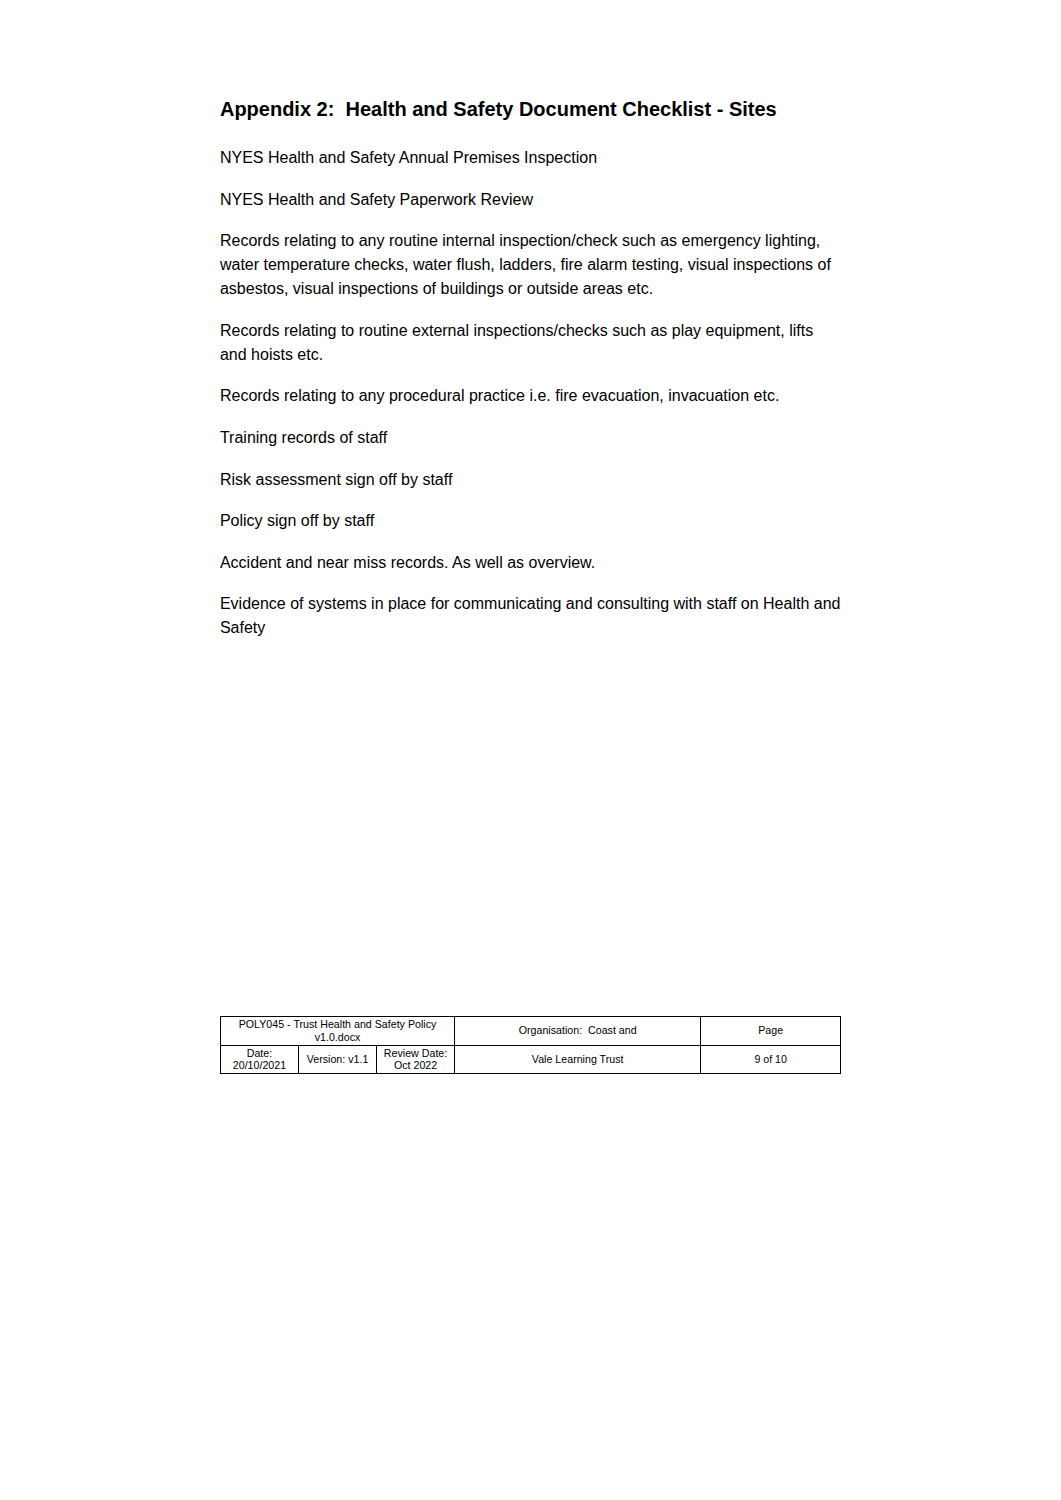Appendix 2: Health and Safety Document Checklist - Sites
NYES Health and Safety Annual Premises Inspection
NYES Health and Safety Paperwork Review
Records relating to any routine internal inspection/check such as emergency lighting, water temperature checks, water flush, ladders, fire alarm testing, visual inspections of asbestos, visual inspections of buildings or outside areas etc.
Records relating to routine external inspections/checks such as play equipment, lifts and hoists etc.
Records relating to any procedural practice i.e. fire evacuation, invacuation etc.
Training records of staff
Risk assessment sign off by staff
Policy sign off by staff
Accident and near miss records. As well as overview.
Evidence of systems in place for communicating and consulting with staff on Health and Safety
| POLY045 - Trust Health and Safety Policy v1.0.docx | Organisation: Coast and | Page |
| Date: 20/10/2021 | Version: v1.1 | Review Date: Oct 2022 | Vale Learning Trust | 9 of 10 |